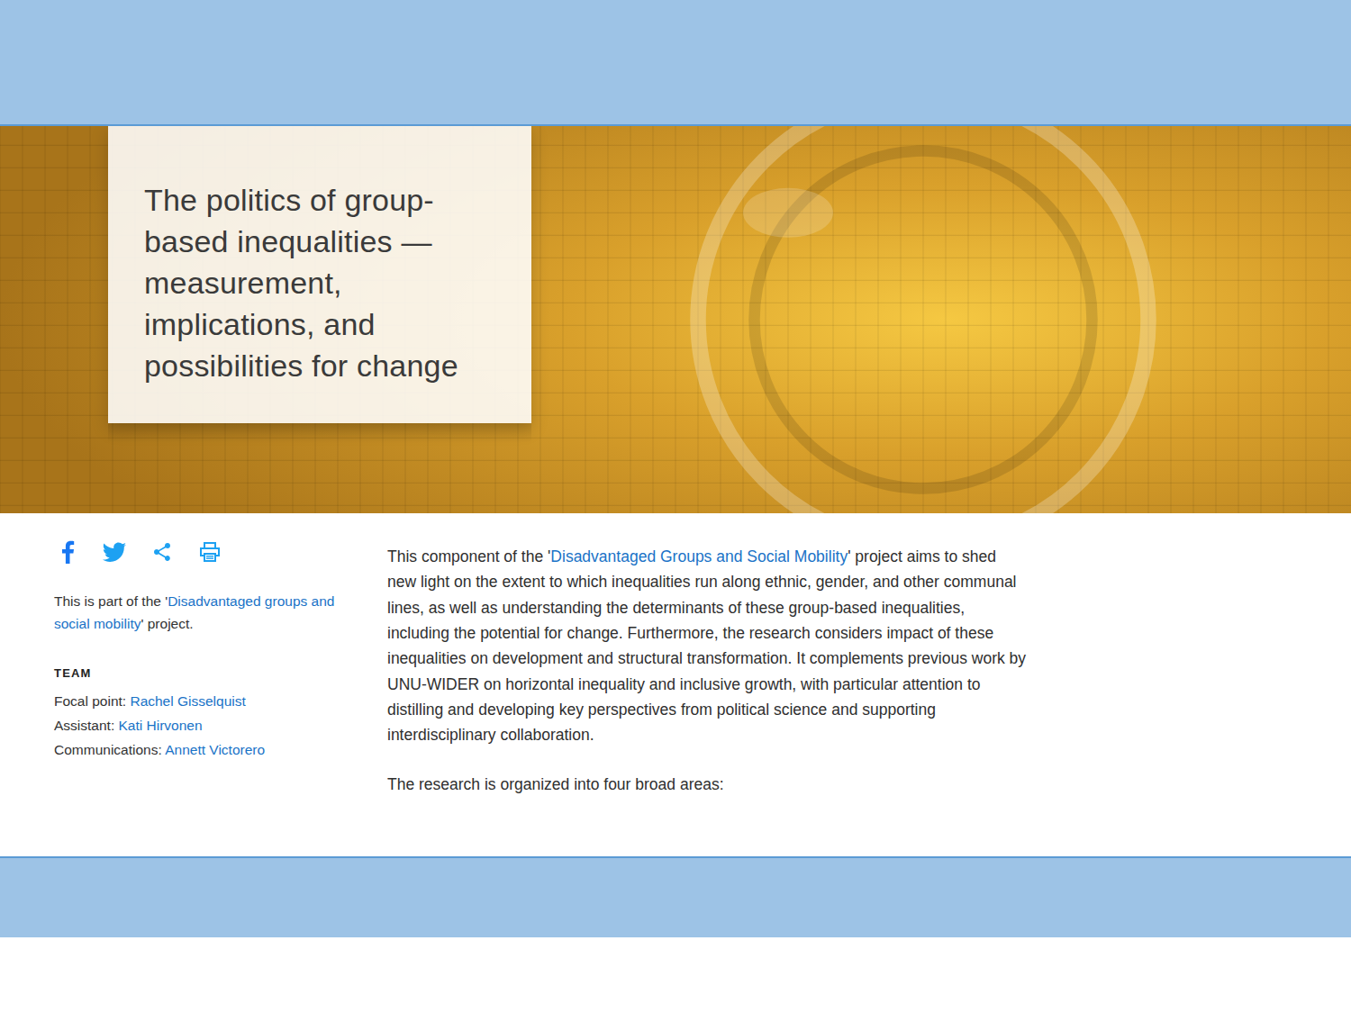The politics of group-based inequalities — measurement, implications, and possibilities for change
This is part of the 'Disadvantaged groups and social mobility' project.
TEAM
Focal point: Rachel Gisselquist
Assistant: Kati Hirvonen
Communications: Annett Victorero
This component of the 'Disadvantaged Groups and Social Mobility' project aims to shed new light on the extent to which inequalities run along ethnic, gender, and other communal lines, as well as understanding the determinants of these group-based inequalities, including the potential for change. Furthermore, the research considers impact of these inequalities on development and structural transformation. It complements previous work by UNU-WIDER on horizontal inequality and inclusive growth, with particular attention to distilling and developing key perspectives from political science and supporting interdisciplinary collaboration.
The research is organized into four broad areas: